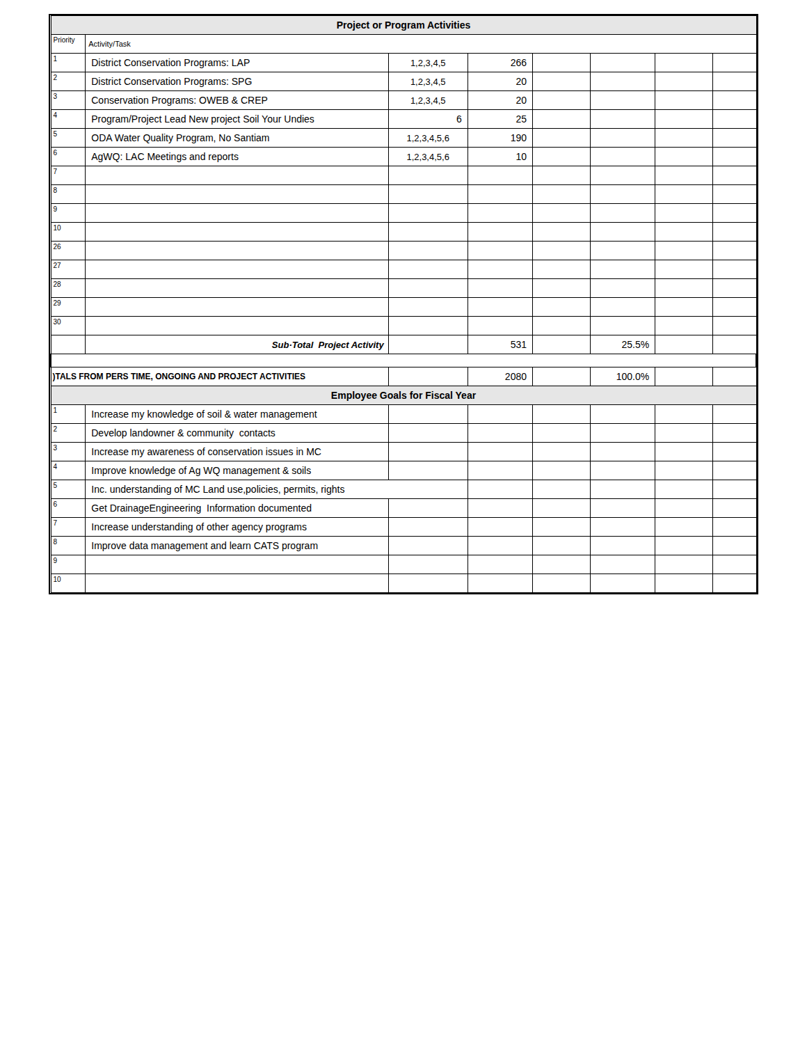| Project or Program Activities |
| Priority | Activity/Task |
| 1 | District Conservation Programs: LAP | 1,2,3,4,5 | 266 | | | | |
| 2 | District Conservation Programs: SPG | 1,2,3,4,5 | 20 | | | | |
| 3 | Conservation Programs: OWEB & CREP | 1,2,3,4,5 | 20 | | | | |
| 4 | Program/Project Lead New project Soil Your Undies | 6 | 25 | | | | |
| 5 | ODA Water Quality Program, No Santiam | 1,2,3,4,5,6 | 190 | | | | |
| 6 | AgWQ: LAC Meetings and reports | 1,2,3,4,5,6 | 10 | | | | |
| 7 | | | | | | | |
| 8 | | | | | | | |
| 9 | | | | | | | |
| 10 | | | | | | | |
| 26 | | | | | | | |
| 27 | | | | | | | |
| 28 | | | | | | | |
| 29 | | | | | | | |
| 30 | | | | | | | |
| | Sub·Total Project Activity | | 531 | | 25.5% | | |
| )TALS FROM PERS TIME, ONGOING AND PROJECT ACTIVITIES | | 2080 | | 100.0% | | |
| Employee Goals for Fiscal Year |
| 1 | Increase my knowledge of soil & water management | | | | | | |
| 2 | Develop landowner & community contacts | | | | | | |
| 3 | Increase my awareness of conservation issues in MC | | | | | | |
| 4 | Improve knowledge of Ag WQ management & soils | | | | | | |
| 5 | Inc. understanding of MC Land use,policies, permits, rights | | | | | |
| 6 | Get DrainageEngineering Information documented | | | | | | |
| 7 | Increase understanding of other agency programs | | | | | | |
| 8 | Improve data management and learn CATS program | | | | | | |
| 9 | | | | | | | |
| 10 | | | | | | | |